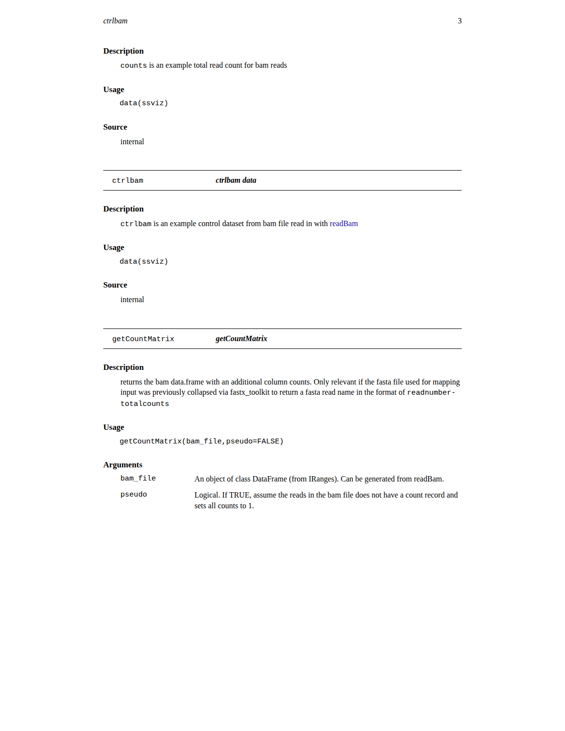ctrlbam 3
Description
counts is an example total read count for bam reads
Usage
data(ssviz)
Source
internal
ctrlbam ctrlbam data
Description
ctrlbam is an example control dataset from bam file read in with readBam
Usage
data(ssviz)
Source
internal
getCountMatrix getCountMatrix
Description
returns the bam data.frame with an additional column counts. Only relevant if the fasta file used for mapping input was previously collapsed via fastx_toolkit to return a fasta read name in the format of readnumber-totalcounts
Usage
getCountMatrix(bam_file,pseudo=FALSE)
Arguments
bam_file
An object of class DataFrame (from IRanges). Can be generated from readBam.
pseudo
Logical. If TRUE, assume the reads in the bam file does not have a count record and sets all counts to 1.